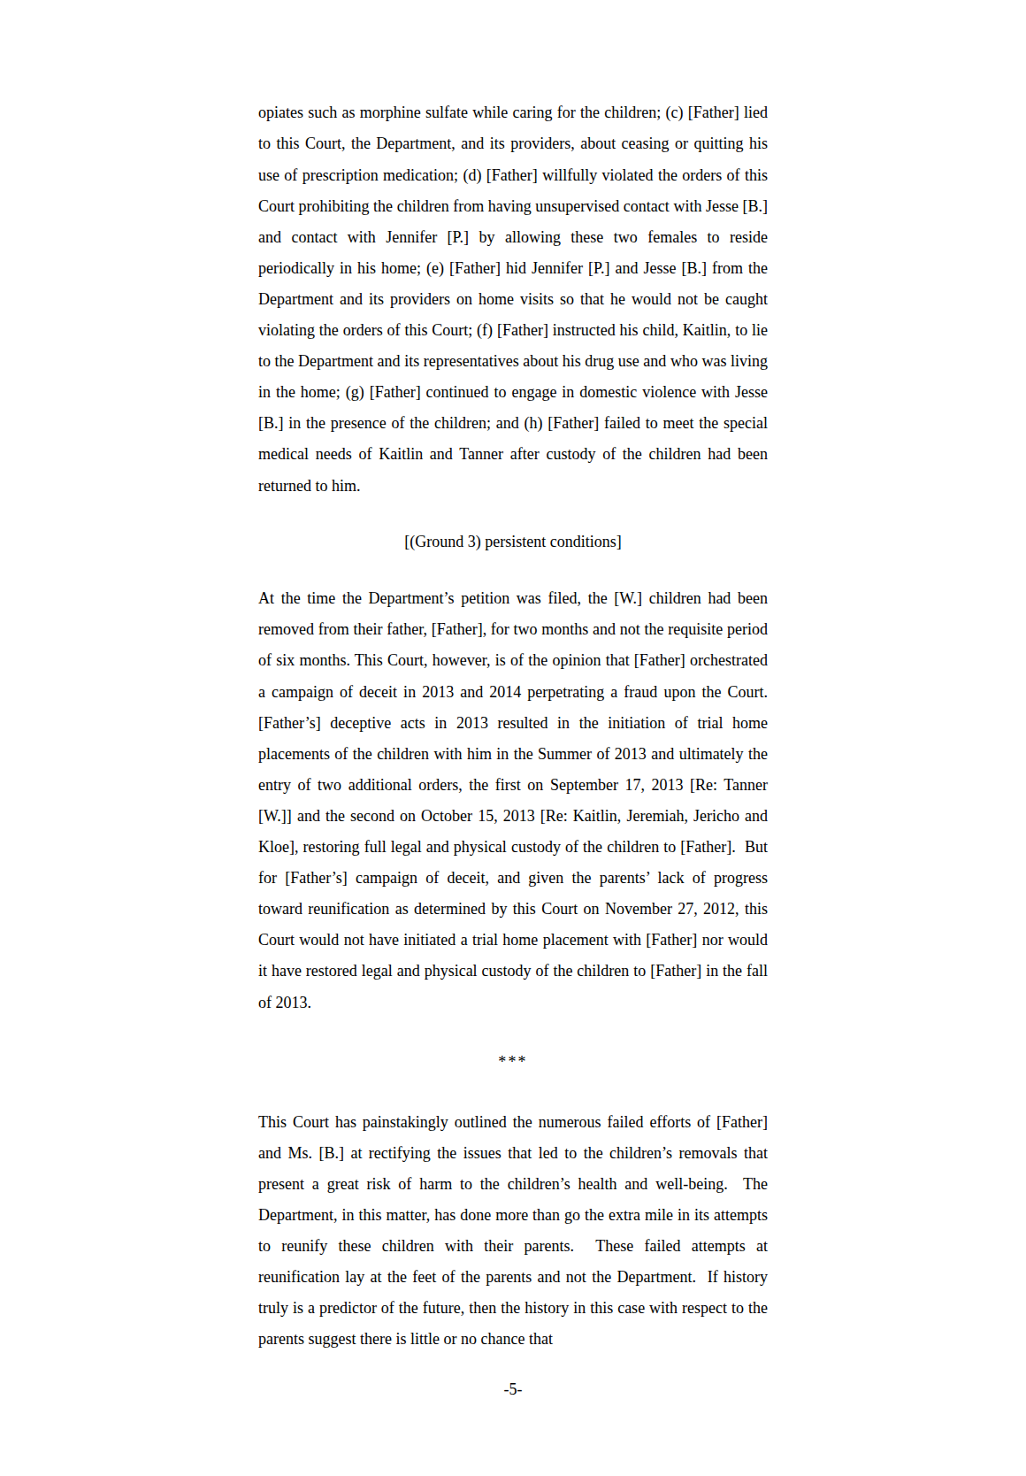opiates such as morphine sulfate while caring for the children; (c) [Father] lied to this Court, the Department, and its providers, about ceasing or quitting his use of prescription medication; (d) [Father] willfully violated the orders of this Court prohibiting the children from having unsupervised contact with Jesse [B.] and contact with Jennifer [P.] by allowing these two females to reside periodically in his home; (e) [Father] hid Jennifer [P.] and Jesse [B.] from the Department and its providers on home visits so that he would not be caught violating the orders of this Court; (f) [Father] instructed his child, Kaitlin, to lie to the Department and its representatives about his drug use and who was living in the home; (g) [Father] continued to engage in domestic violence with Jesse [B.] in the presence of the children; and (h) [Father] failed to meet the special medical needs of Kaitlin and Tanner after custody of the children had been returned to him.
[(Ground 3) persistent conditions]
At the time the Department’s petition was filed, the [W.] children had been removed from their father, [Father], for two months and not the requisite period of six months. This Court, however, is of the opinion that [Father] orchestrated a campaign of deceit in 2013 and 2014 perpetrating a fraud upon the Court. [Father’s] deceptive acts in 2013 resulted in the initiation of trial home placements of the children with him in the Summer of 2013 and ultimately the entry of two additional orders, the first on September 17, 2013 [Re: Tanner [W.]] and the second on October 15, 2013 [Re: Kaitlin, Jeremiah, Jericho and Kloe], restoring full legal and physical custody of the children to [Father]. But for [Father’s] campaign of deceit, and given the parents’ lack of progress toward reunification as determined by this Court on November 27, 2012, this Court would not have initiated a trial home placement with [Father] nor would it have restored legal and physical custody of the children to [Father] in the fall of 2013.
***
This Court has painstakingly outlined the numerous failed efforts of [Father] and Ms. [B.] at rectifying the issues that led to the children’s removals that present a great risk of harm to the children’s health and well-being. The Department, in this matter, has done more than go the extra mile in its attempts to reunify these children with their parents. These failed attempts at reunification lay at the feet of the parents and not the Department. If history truly is a predictor of the future, then the history in this case with respect to the parents suggest there is little or no chance that
-5-